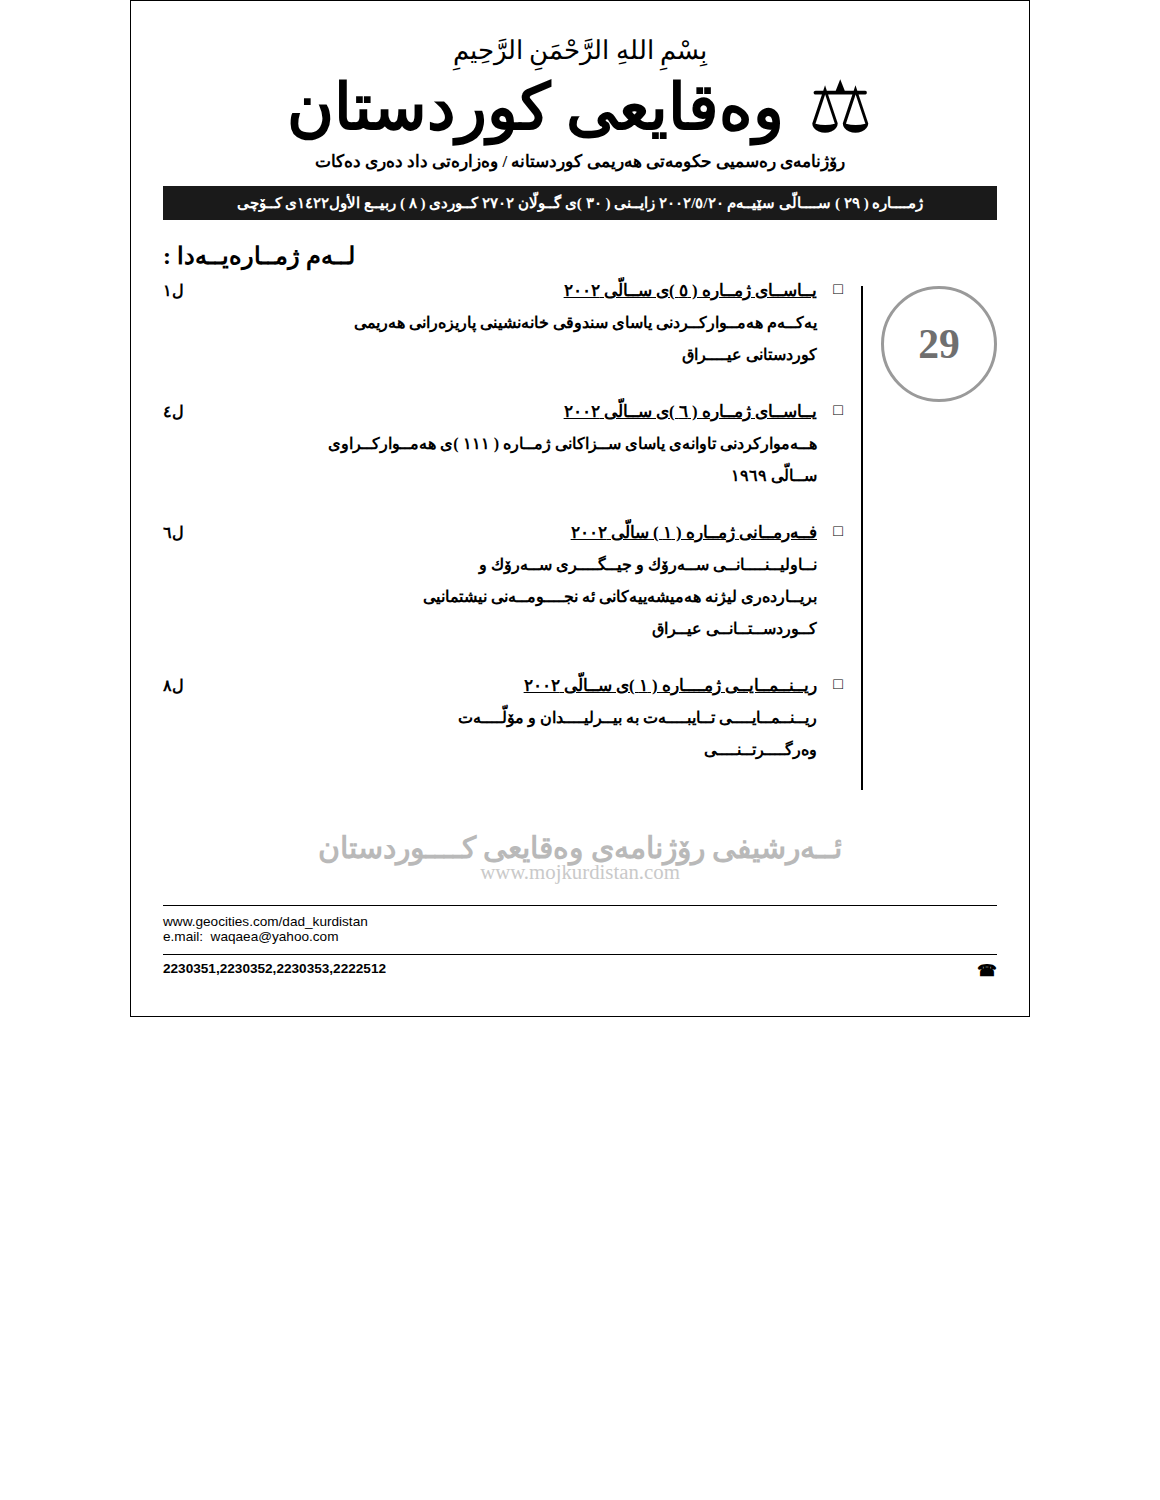بِسْمِ اللهِ الرَّحْمَنِ الرَّحِيمِ
⚖
وەقایعی کوردستان
رۆژنامەی رەسمیی حکومەتی هەریمی کوردستانە / وەزارەتی داد دەری دەکات
ژمــــارە ( ٢٩ ) ســــالّی سێیــەم ٢٠٠٢/٥/٢٠ زایــنی ( ٣٠ )ی گــولّان ٢٧٠٢ کــوردی ( ٨ ) ربیــع الأول١٤٢٢ی کــۆچی
لــەم ژمــارەیــەدا :
29
یــاســای ژمــارە ( ٥ )ی ســالّی ٢٠٠٢ ل١
یەکــەم هەمــوارکــردنی یاسای سندوقی خانەنشینی پاریزەرانی هەریمی
کوردستانی عیــــراق
یــاســای ژمــارە ( ٦ )ی ســالّی ٢٠٠٢ ل٤
هــەموارکردنی تاوانەی یاسای ســزاکانی ژمــارە ( ١١١ )ی هەمــوارکــراوی
ســالّی ١٩٦٩
فــەرمــانی ژمــارە ( ١ ) سالّی ٢٠٠٢ ل٦
نــاولیــنــــانــی ســەرۆك و جیــگــــری ســەرۆك و
بریــاردەری لیژنە هەمیشەییەکانی ئە نجــــومــەنی نیشتمانیی
کــوردســتــانــی عیــراق
ریــنــمــایــی ژمــــارە ( ١ )ی ســالّی ٢٠٠٢ ل٨
ریــنــمــایــــی تــایبــــەت بە بیــرلیــــدان و مۆلّــــەت
وەرگــــرتــنــــی
ئــەرشیفی رۆژنامەی وەقایعی کــــوردستان
www.mojkurdistan.com
www.geocities.com/dad_kurdistan
e.mail: waqaea@yahoo.com
☎ 2230351,2230352,2230353,2222512